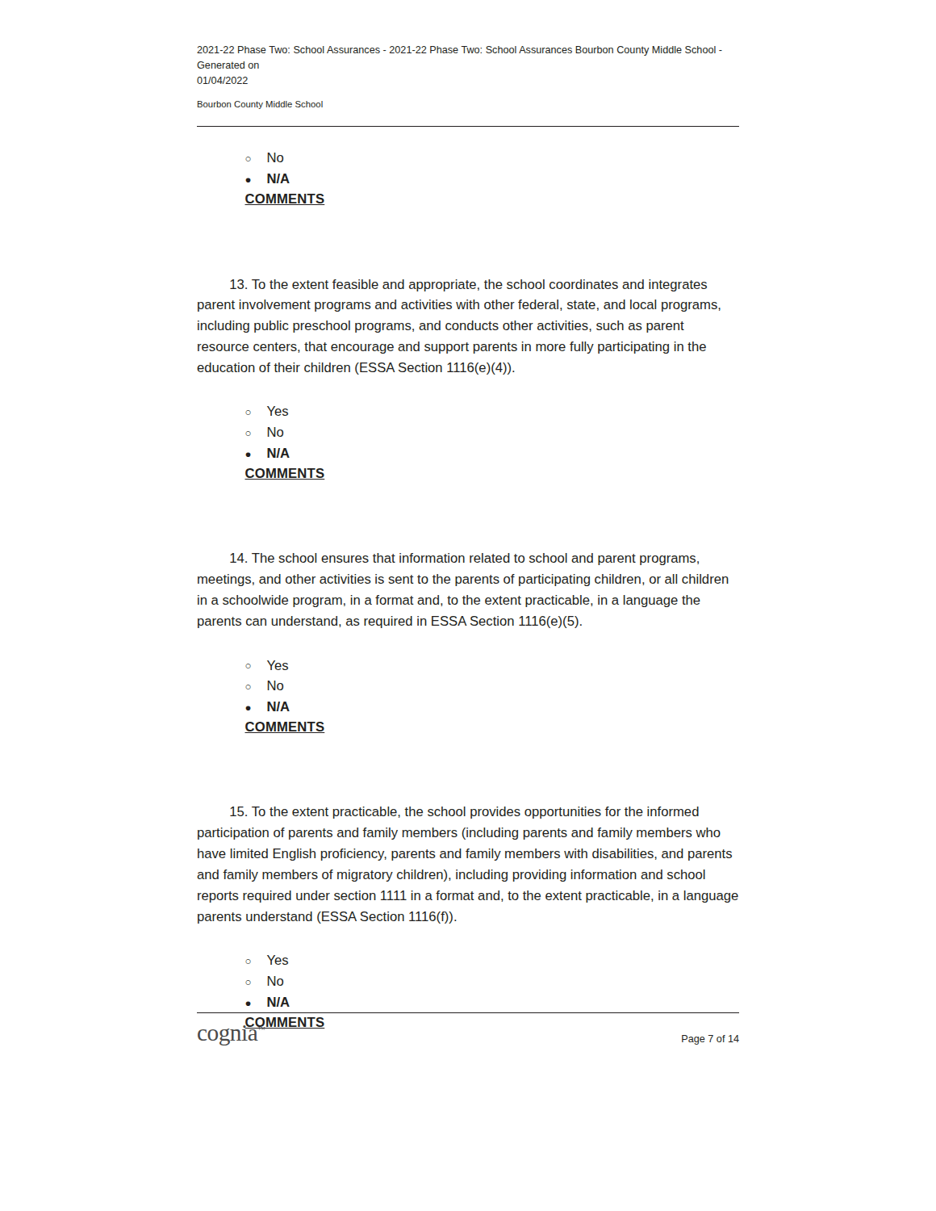2021-22 Phase Two: School Assurances - 2021-22 Phase Two: School Assurances Bourbon County Middle School - Generated on 01/04/2022 Bourbon County Middle School
No
N/A
COMMENTS
13. To the extent feasible and appropriate, the school coordinates and integrates parent involvement programs and activities with other federal, state, and local programs, including public preschool programs, and conducts other activities, such as parent resource centers, that encourage and support parents in more fully participating in the education of their children (ESSA Section 1116(e)(4)).
Yes
No
N/A
COMMENTS
14. The school ensures that information related to school and parent programs, meetings, and other activities is sent to the parents of participating children, or all children in a schoolwide program, in a format and, to the extent practicable, in a language the parents can understand, as required in ESSA Section 1116(e)(5).
Yes
No
N/A
COMMENTS
15. To the extent practicable, the school provides opportunities for the informed participation of parents and family members (including parents and family members who have limited English proficiency, parents and family members with disabilities, and parents and family members of migratory children), including providing information and school reports required under section 1111 in a format and, to the extent practicable, in a language parents understand (ESSA Section 1116(f)).
Yes
No
N/A
COMMENTS
cognia™
Page 7 of 14